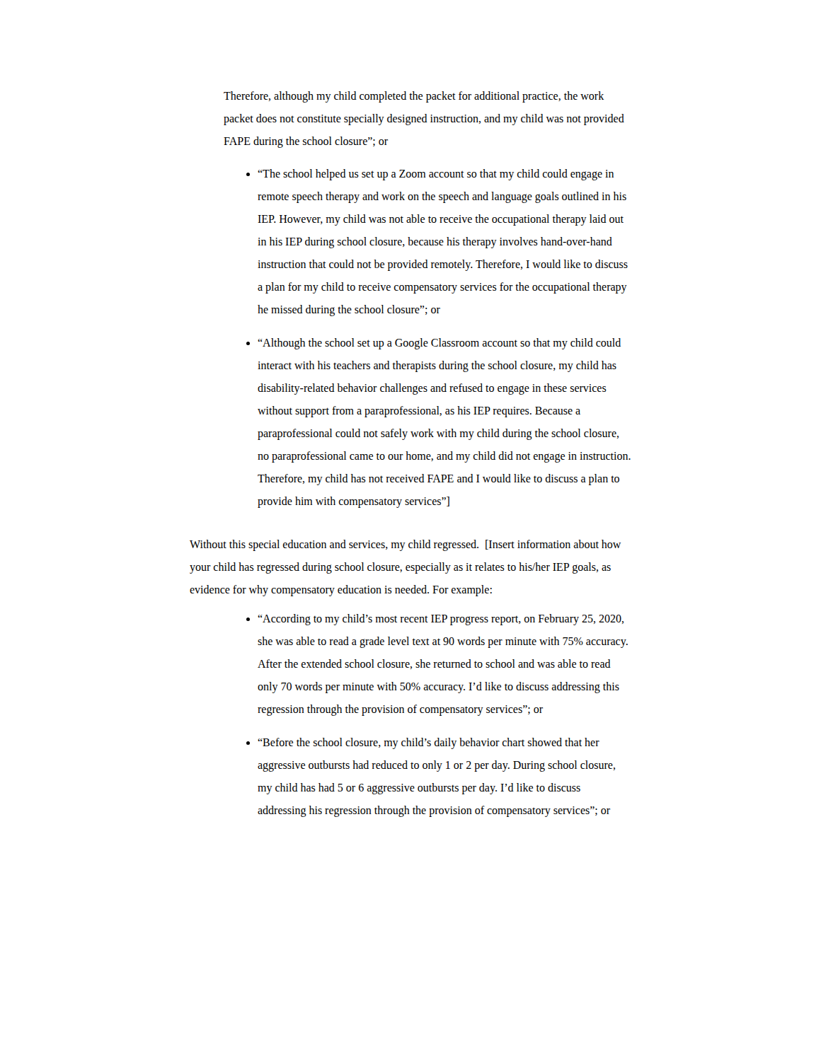Therefore, although my child completed the packet for additional practice, the work packet does not constitute specially designed instruction, and my child was not provided FAPE during the school closure”; or
“The school helped us set up a Zoom account so that my child could engage in remote speech therapy and work on the speech and language goals outlined in his IEP. However, my child was not able to receive the occupational therapy laid out in his IEP during school closure, because his therapy involves hand-over-hand instruction that could not be provided remotely. Therefore, I would like to discuss a plan for my child to receive compensatory services for the occupational therapy he missed during the school closure”; or
“Although the school set up a Google Classroom account so that my child could interact with his teachers and therapists during the school closure, my child has disability-related behavior challenges and refused to engage in these services without support from a paraprofessional, as his IEP requires. Because a paraprofessional could not safely work with my child during the school closure, no paraprofessional came to our home, and my child did not engage in instruction. Therefore, my child has not received FAPE and I would like to discuss a plan to provide him with compensatory services”]
Without this special education and services, my child regressed. [Insert information about how your child has regressed during school closure, especially as it relates to his/her IEP goals, as evidence for why compensatory education is needed. For example:
“According to my child’s most recent IEP progress report, on February 25, 2020, she was able to read a grade level text at 90 words per minute with 75% accuracy. After the extended school closure, she returned to school and was able to read only 70 words per minute with 50% accuracy. I’d like to discuss addressing this regression through the provision of compensatory services”; or
“Before the school closure, my child’s daily behavior chart showed that her aggressive outbursts had reduced to only 1 or 2 per day. During school closure, my child has had 5 or 6 aggressive outbursts per day. I’d like to discuss addressing his regression through the provision of compensatory services”; or